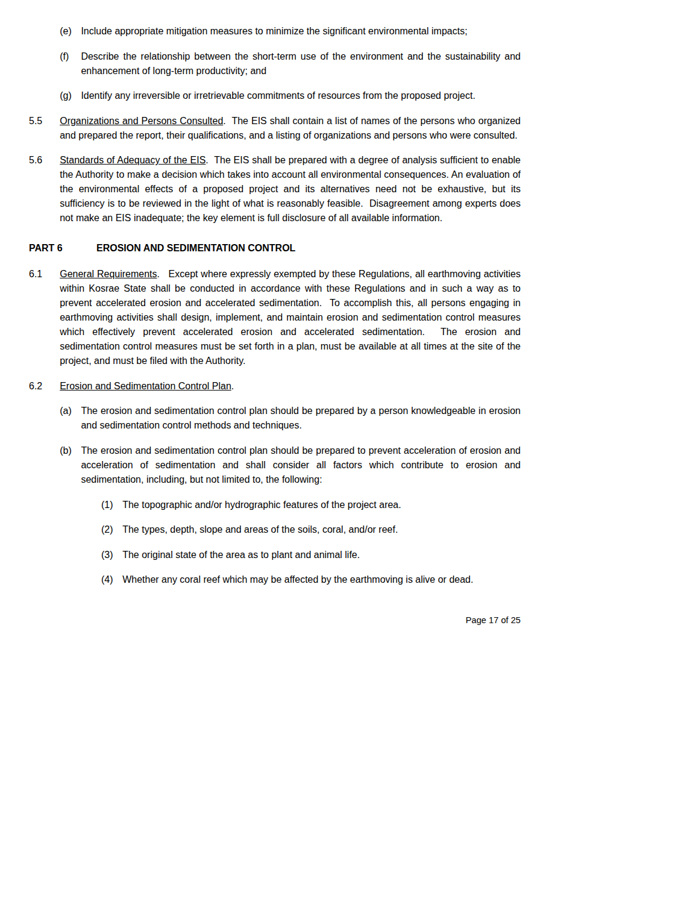(e)
Include appropriate mitigation measures to minimize the significant environmental impacts;
(f)
Describe the relationship between the short-term use of the environment and the sustainability and enhancement of long-term productivity; and
(g)
Identify any irreversible or irretrievable commitments of resources from the proposed project.
5.5
Organizations and Persons Consulted. The EIS shall contain a list of names of the persons who organized and prepared the report, their qualifications, and a listing of organizations and persons who were consulted.
5.6
Standards of Adequacy of the EIS. The EIS shall be prepared with a degree of analysis sufficient to enable the Authority to make a decision which takes into account all environmental consequences. An evaluation of the environmental effects of a proposed project and its alternatives need not be exhaustive, but its sufficiency is to be reviewed in the light of what is reasonably feasible. Disagreement among experts does not make an EIS inadequate; the key element is full disclosure of all available information.
PART 6
EROSION AND SEDIMENTATION CONTROL
6.1
General Requirements. Except where expressly exempted by these Regulations, all earthmoving activities within Kosrae State shall be conducted in accordance with these Regulations and in such a way as to prevent accelerated erosion and accelerated sedimentation. To accomplish this, all persons engaging in earthmoving activities shall design, implement, and maintain erosion and sedimentation control measures which effectively prevent accelerated erosion and accelerated sedimentation. The erosion and sedimentation control measures must be set forth in a plan, must be available at all times at the site of the project, and must be filed with the Authority.
6.2
Erosion and Sedimentation Control Plan.
(a)
The erosion and sedimentation control plan should be prepared by a person knowledgeable in erosion and sedimentation control methods and techniques.
(b)
The erosion and sedimentation control plan should be prepared to prevent acceleration of erosion and acceleration of sedimentation and shall consider all factors which contribute to erosion and sedimentation, including, but not limited to, the following:
(1)
The topographic and/or hydrographic features of the project area.
(2)
The types, depth, slope and areas of the soils, coral, and/or reef.
(3)
The original state of the area as to plant and animal life.
(4)
Whether any coral reef which may be affected by the earthmoving is alive or dead.
Page 17 of 25